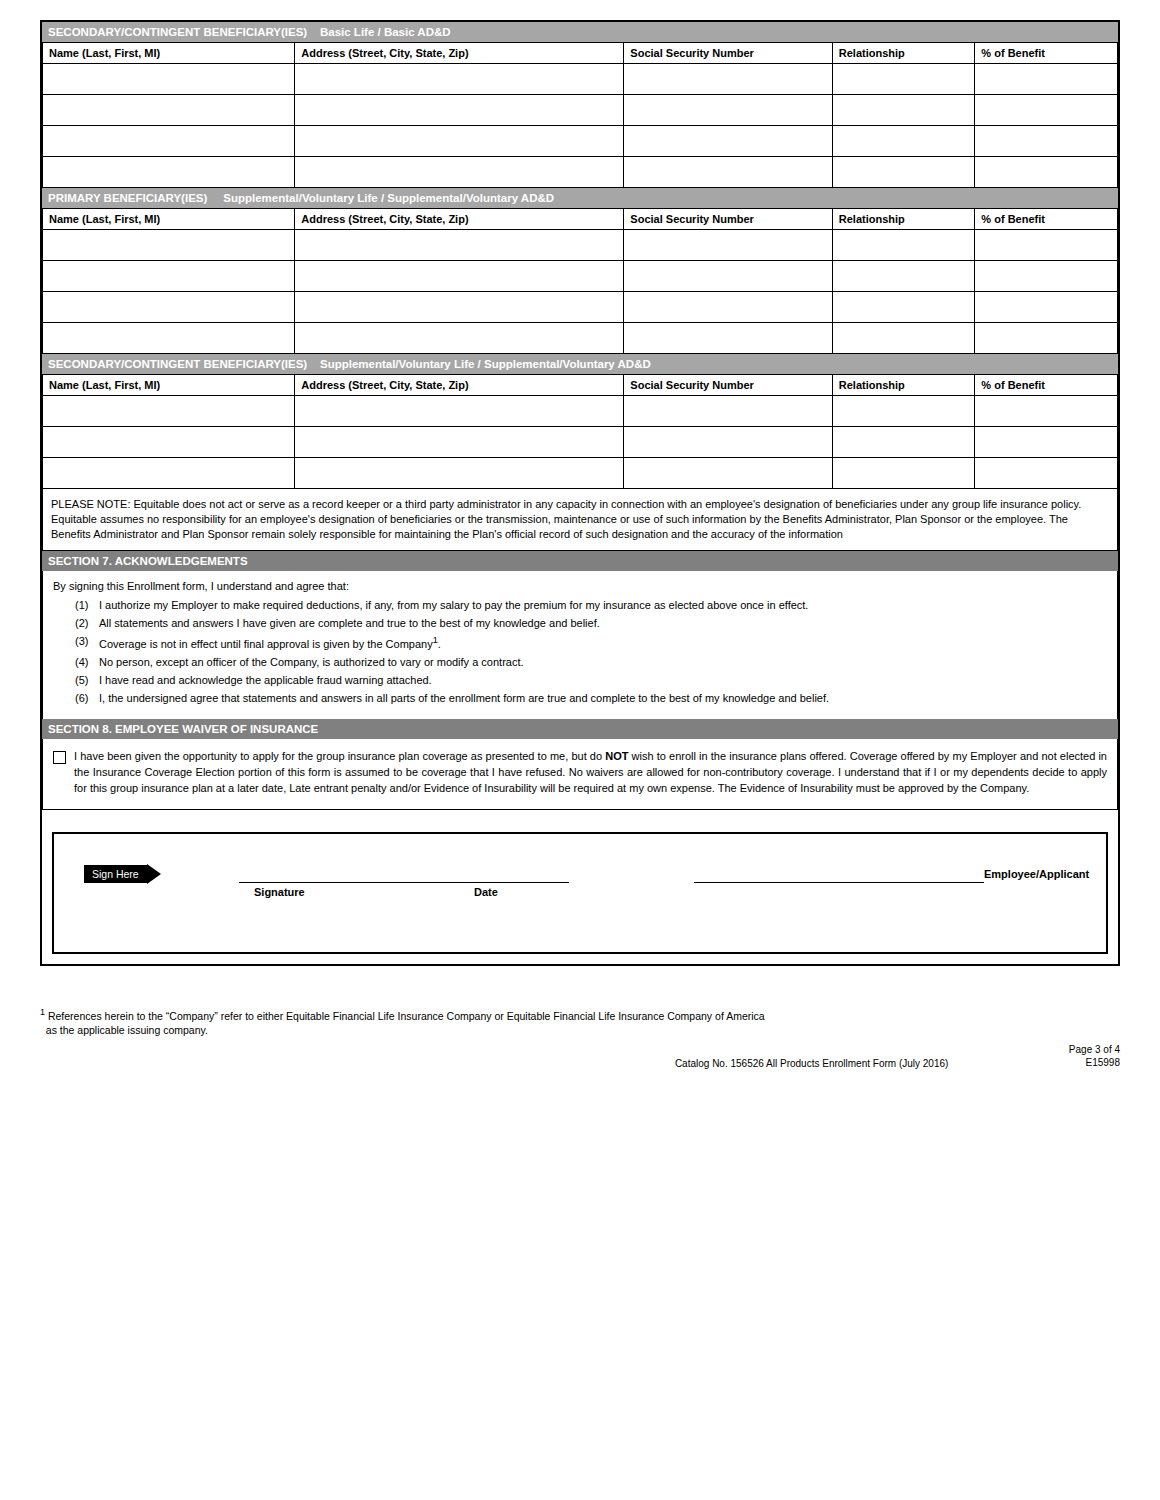SECONDARY/CONTINGENT BENEFICIARY(IES) Basic Life / Basic AD&D
| Name (Last, First, MI) | Address (Street, City, State, Zip) | Social Security Number | Relationship | % of Benefit |
| --- | --- | --- | --- | --- |
PRIMARY BENEFICIARY(IES) Supplemental/Voluntary Life / Supplemental/Voluntary AD&D
| Name (Last, First, MI) | Address (Street, City, State, Zip) | Social Security Number | Relationship | % of Benefit |
| --- | --- | --- | --- | --- |
SECONDARY/CONTINGENT BENEFICIARY(IES) Supplemental/Voluntary Life / Supplemental/Voluntary AD&D
| Name (Last, First, MI) | Address (Street, City, State, Zip) | Social Security Number | Relationship | % of Benefit |
| --- | --- | --- | --- | --- |
PLEASE NOTE: Equitable does not act or serve as a record keeper or a third party administrator in any capacity in connection with an employee's designation of beneficiaries under any group life insurance policy. Equitable assumes no responsibility for an employee's designation of beneficiaries or the transmission, maintenance or use of such information by the Benefits Administrator, Plan Sponsor or the employee. The Benefits Administrator and Plan Sponsor remain solely responsible for maintaining the Plan's official record of such designation and the accuracy of the information
SECTION 7. ACKNOWLEDGEMENTS
By signing this Enrollment form, I understand and agree that:
(1) I authorize my Employer to make required deductions, if any, from my salary to pay the premium for my insurance as elected above once in effect.
(2) All statements and answers I have given are complete and true to the best of my knowledge and belief.
(3) Coverage is not in effect until final approval is given by the Company1.
(4) No person, except an officer of the Company, is authorized to vary or modify a contract.
(5) I have read and acknowledge the applicable fraud warning attached.
(6) I, the undersigned agree that statements and answers in all parts of the enrollment form are true and complete to the best of my knowledge and belief.
SECTION 8. EMPLOYEE WAIVER OF INSURANCE
I have been given the opportunity to apply for the group insurance plan coverage as presented to me, but do NOT wish to enroll in the insurance plans offered. Coverage offered by my Employer and not elected in the Insurance Coverage Election portion of this form is assumed to be coverage that I have refused. No waivers are allowed for non-contributory coverage. I understand that if I or my dependents decide to apply for this group insurance plan at a later date, Late entrant penalty and/or Evidence of Insurability will be required at my own expense. The Evidence of Insurability must be approved by the Company.
Sign Here
Signature
Date
Employee/Applicant
1 References herein to the “Company” refer to either Equitable Financial Life Insurance Company or Equitable Financial Life Insurance Company of America
as the applicable issuing company.
Catalog No. 156526 All Products Enrollment Form (July 2016)
Page 3 of 4
E15998